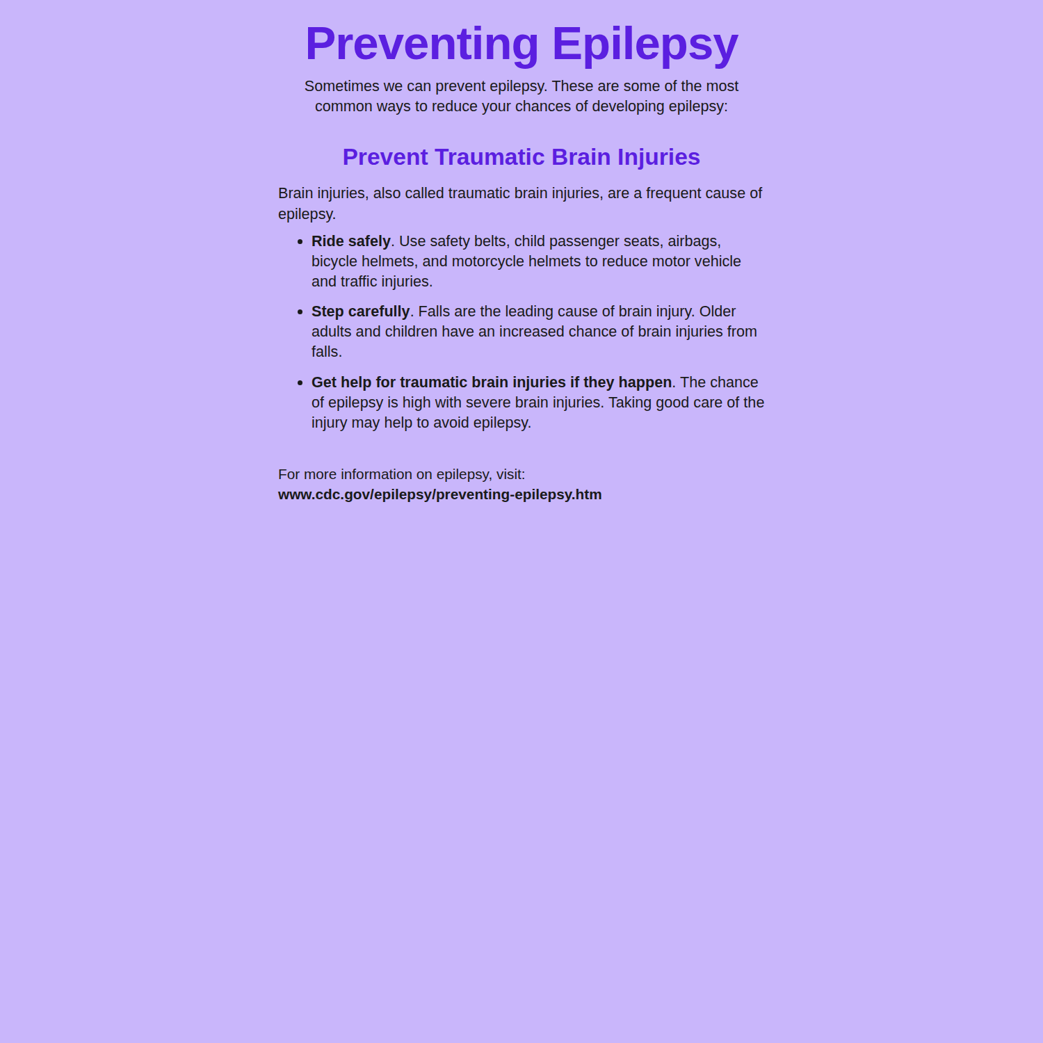Preventing Epilepsy
Sometimes we can prevent epilepsy. These are some of the most common ways to reduce your chances of developing epilepsy:
Prevent Traumatic Brain Injuries
Brain injuries, also called traumatic brain injuries, are a frequent cause of epilepsy.
Ride safely. Use safety belts, child passenger seats, airbags, bicycle helmets, and motorcycle helmets to reduce motor vehicle and traffic injuries.
Step carefully. Falls are the leading cause of brain injury. Older adults and children have an increased chance of brain injuries from falls.
Get help for traumatic brain injuries if they happen. The chance of epilepsy is high with severe brain injuries. Taking good care of the injury may help to avoid epilepsy.
For more information on epilepsy, visit: www.cdc.gov/epilepsy/preventing-epilepsy.htm